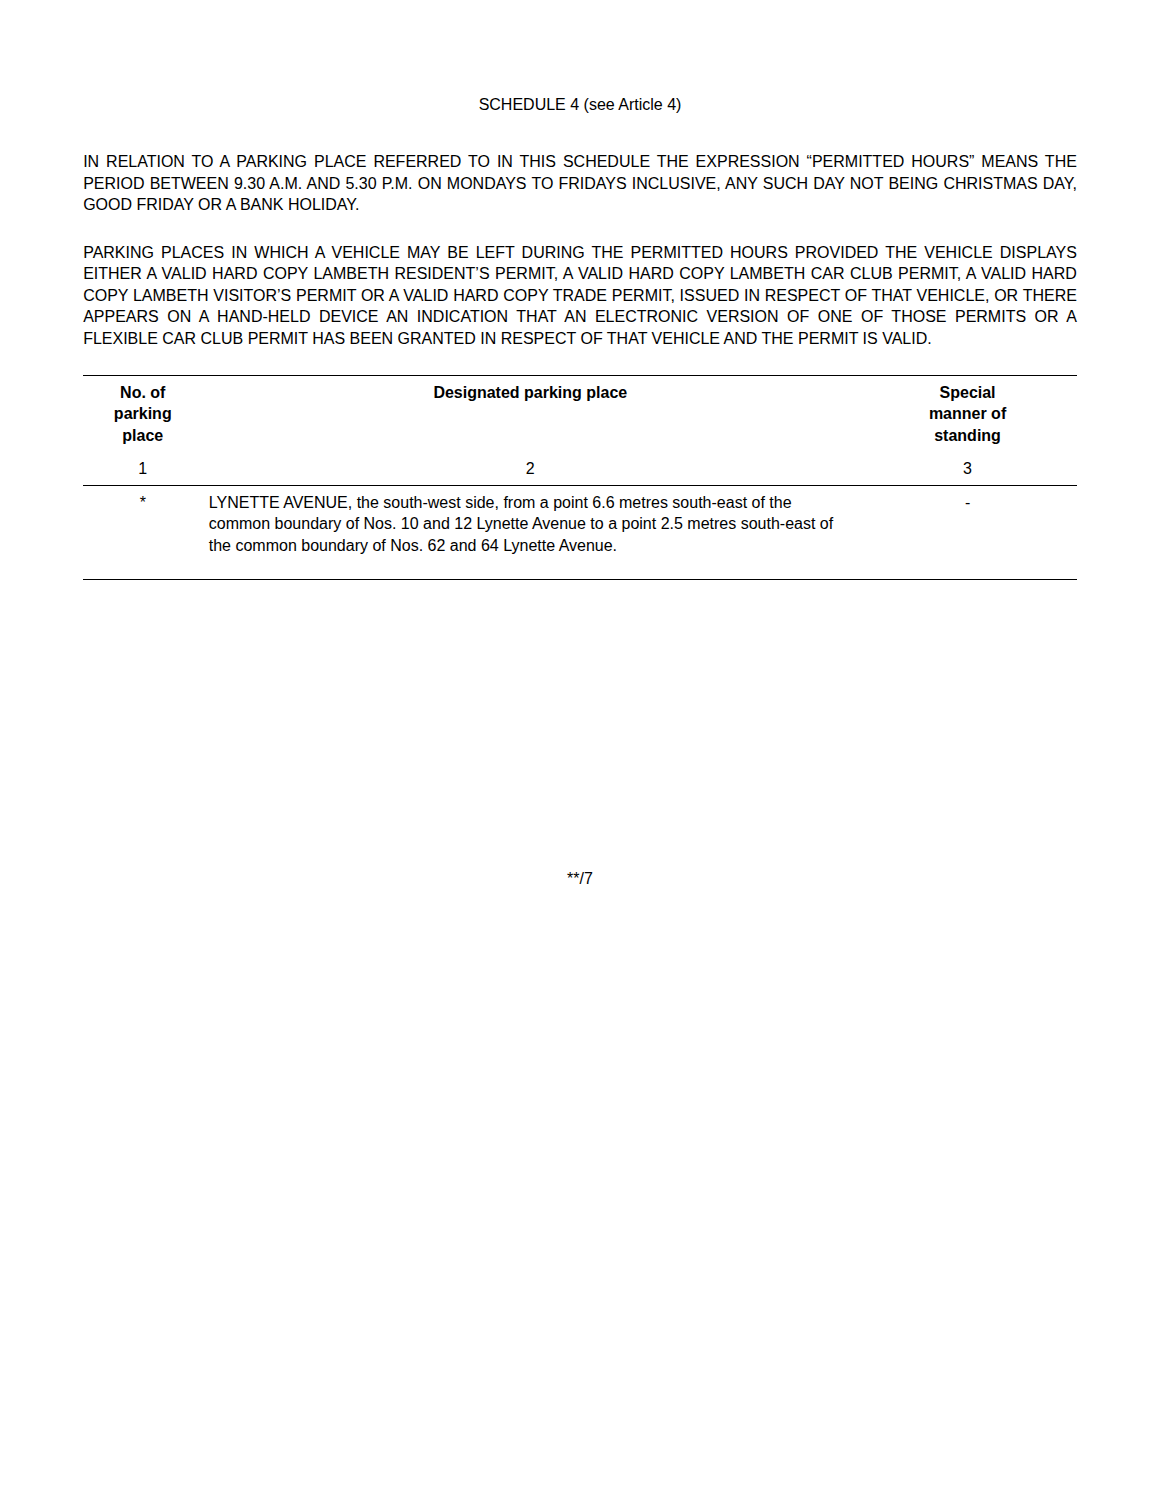SCHEDULE 4 (see Article 4)
IN RELATION TO A PARKING PLACE REFERRED TO IN THIS SCHEDULE THE EXPRESSION “PERMITTED HOURS” MEANS THE PERIOD BETWEEN 9.30 A.M. AND 5.30 P.M. ON MONDAYS TO FRIDAYS INCLUSIVE, ANY SUCH DAY NOT BEING CHRISTMAS DAY, GOOD FRIDAY OR A BANK HOLIDAY.
PARKING PLACES IN WHICH A VEHICLE MAY BE LEFT DURING THE PERMITTED HOURS PROVIDED THE VEHICLE DISPLAYS EITHER A VALID HARD COPY LAMBETH RESIDENT’S PERMIT, A VALID HARD COPY LAMBETH CAR CLUB PERMIT, A VALID HARD COPY LAMBETH VISITOR’S PERMIT OR A VALID HARD COPY TRADE PERMIT, ISSUED IN RESPECT OF THAT VEHICLE, OR THERE APPEARS ON A HAND-HELD DEVICE AN INDICATION THAT AN ELECTRONIC VERSION OF ONE OF THOSE PERMITS OR A FLEXIBLE CAR CLUB PERMIT HAS BEEN GRANTED IN RESPECT OF THAT VEHICLE AND THE PERMIT IS VALID.
| No. of parking place | Designated parking place | Special manner of standing |
| --- | --- | --- |
| 1 | 2 | 3 |
| * | LYNETTE AVENUE, the south-west side, from a point 6.6 metres south-east of the common boundary of Nos. 10 and 12 Lynette Avenue to a point 2.5 metres south-east of the common boundary of Nos. 62 and 64 Lynette Avenue. | - |
**/7